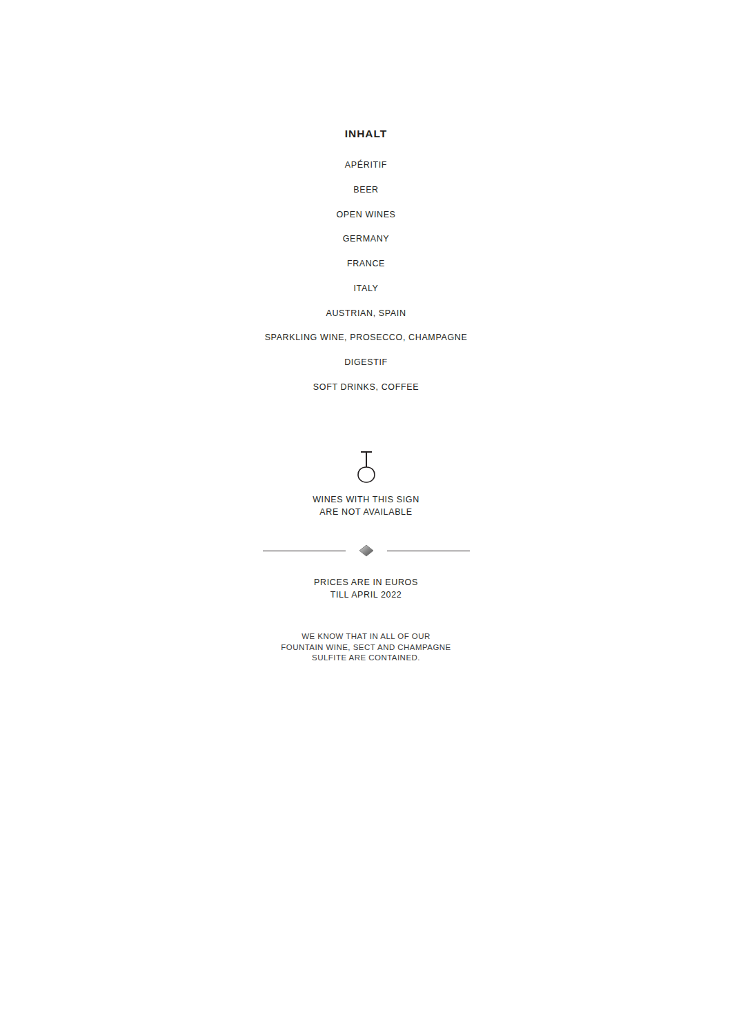Inhalt
Apéritif
Beer
open wines
germany
france
italy
austrian, Spain
sparkling wine, Prosecco, Champagne
Digestif
soft drinks, coffee
Wines with this sign
are not available
Prices are in euros
till April 2022
we know that in all of our
fountain wine, sect and champagne
sulfite are contained.